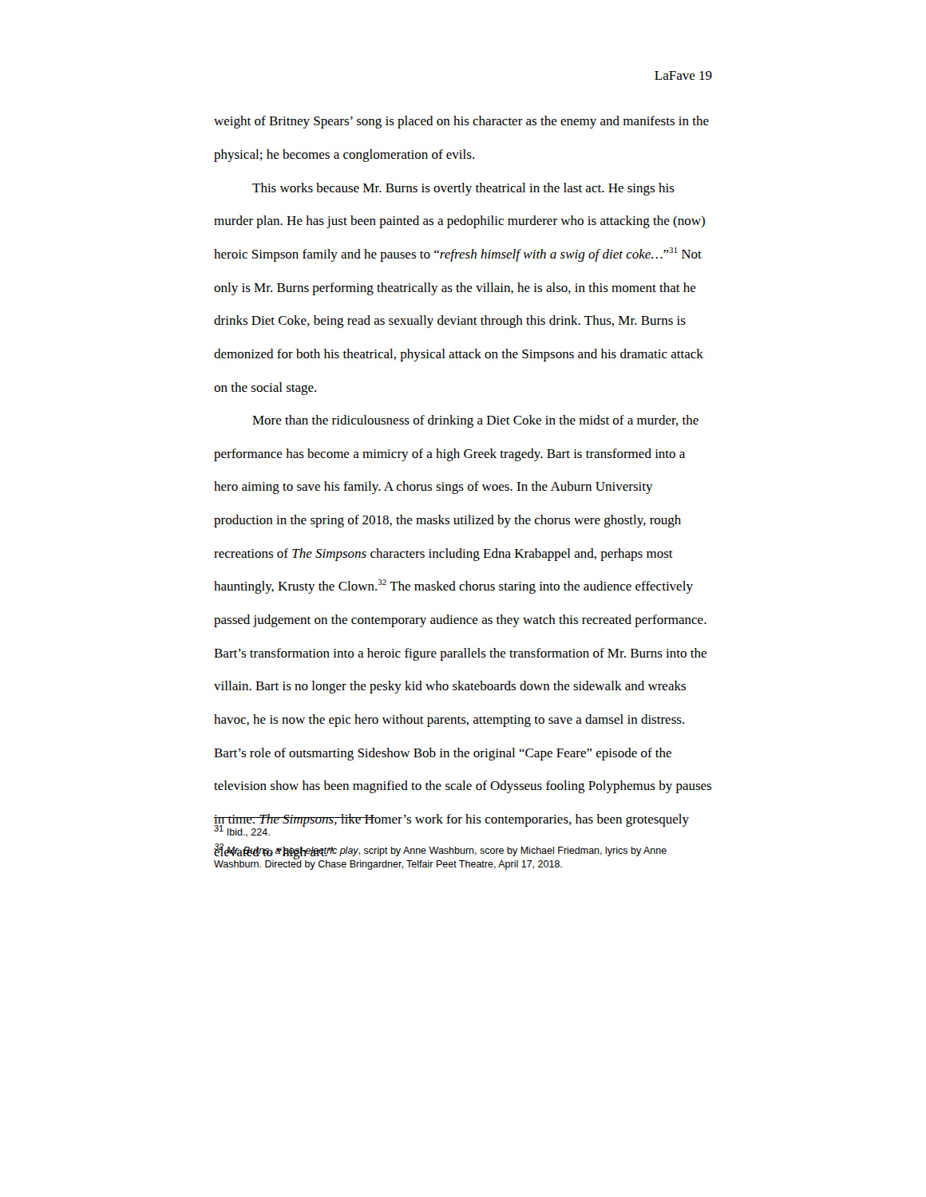LaFave 19
weight of Britney Spears’ song is placed on his character as the enemy and manifests in the physical; he becomes a conglomeration of evils.
This works because Mr. Burns is overtly theatrical in the last act. He sings his murder plan. He has just been painted as a pedophilic murderer who is attacking the (now) heroic Simpson family and he pauses to “refresh himself with a swig of diet coke…”31 Not only is Mr. Burns performing theatrically as the villain, he is also, in this moment that he drinks Diet Coke, being read as sexually deviant through this drink. Thus, Mr. Burns is demonized for both his theatrical, physical attack on the Simpsons and his dramatic attack on the social stage.
More than the ridiculousness of drinking a Diet Coke in the midst of a murder, the performance has become a mimicry of a high Greek tragedy. Bart is transformed into a hero aiming to save his family. A chorus sings of woes. In the Auburn University production in the spring of 2018, the masks utilized by the chorus were ghostly, rough recreations of The Simpsons characters including Edna Krabappel and, perhaps most hauntingly, Krusty the Clown.32 The masked chorus staring into the audience effectively passed judgement on the contemporary audience as they watch this recreated performance. Bart’s transformation into a heroic figure parallels the transformation of Mr. Burns into the villain. Bart is no longer the pesky kid who skateboards down the sidewalk and wreaks havoc, he is now the epic hero without parents, attempting to save a damsel in distress. Bart’s role of outsmarting Sideshow Bob in the original “Cape Feare” episode of the television show has been magnified to the scale of Odysseus fooling Polyphemus by pauses in time. The Simpsons, like Homer’s work for his contemporaries, has been grotesquely elevated to “high art.”
31 Ibid., 224.
32 Mr. Burns, a post-electric play, script by Anne Washburn, score by Michael Friedman, lyrics by Anne Washburn. Directed by Chase Bringardner, Telfair Peet Theatre, April 17, 2018.